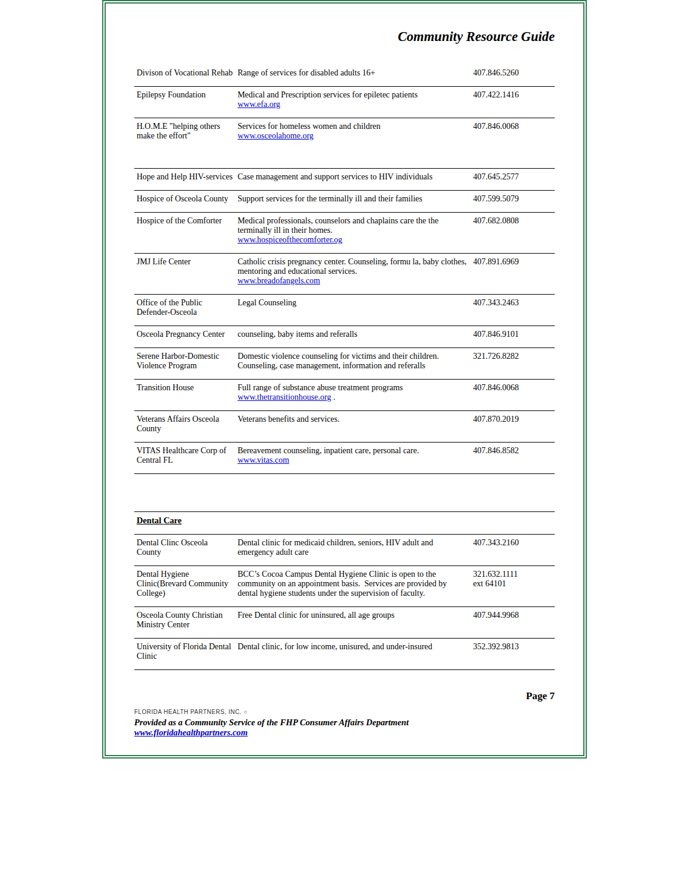Community Resource Guide
| Divison of Vocational Rehab | Range of services for disabled adults 16+ | 407.846.5260 |
| Epilepsy Foundation | Medical and Prescription services for epiletec patients www.efa.org | 407.422.1416 |
| H.O.M.E "helping others make the effort" | Services for homeless women and children www.osceolahome.org | 407.846.0068 |
| Hope and Help HIV-services | Case management and support services to HIV individuals | 407.645.2577 |
| Hospice of Osceola County | Support services for the terminally ill and their families | 407.599.5079 |
| Hospice of the Comforter | Medical professionals, counselors and chaplains care the the terminally ill in their homes. www.hospiceofthecomforter.og | 407.682.0808 |
| JMJ Life Center | Catholic crisis pregnancy center. Counseling, formu la, baby clothes, mentoring and educational services. www.breadofangels.com | 407.891.6969 |
| Office of the Public Defender-Osceola | Legal Counseling | 407.343.2463 |
| Osceola Pregnancy Center | counseling, baby items and referalls | 407.846.9101 |
| Serene Harbor-Domestic Violence Program | Domestic violence counseling for victims and their children. Counseling, case management, information and referalls | 321.726.8282 |
| Transition House | Full range of substance abuse treatment programs www.thetransitionhouse.org . | 407.846.0068 |
| Veterans Affairs Osceola County | Veterans benefits and services. | 407.870.2019 |
| VITAS Healthcare Corp of Central FL | Bereavement counseling, inpatient care, personal care. www.vitas.com | 407.846.8582 |
| Dental Care |
| Dental Clinc Osceola County | Dental clinic for medicaid children, seniors, HIV adult and emergency adult care | 407.343.2160 |
| Dental Hygiene Clinic(Brevard Community College) | BCC’s Cocoa Campus Dental Hygiene Clinic is open to the community on an appointment basis. Services are provided by dental hygiene students under the supervision of faculty. | 321.632.1111 ext 64101 |
| Osceola County Christian Ministry Center | Free Dental clinic for uninsured, all age groups | 407.944.9968 |
| University of Florida Dental Clinic | Dental clinic, for low income, unisured, and under-insured | 352.392.9813 |
Page 7
FLORIDA HEALTH PARTNERS, INC. ○
Provided as a Community Service of the FHP Consumer Affairs Department
www.floridahealthpartners.com